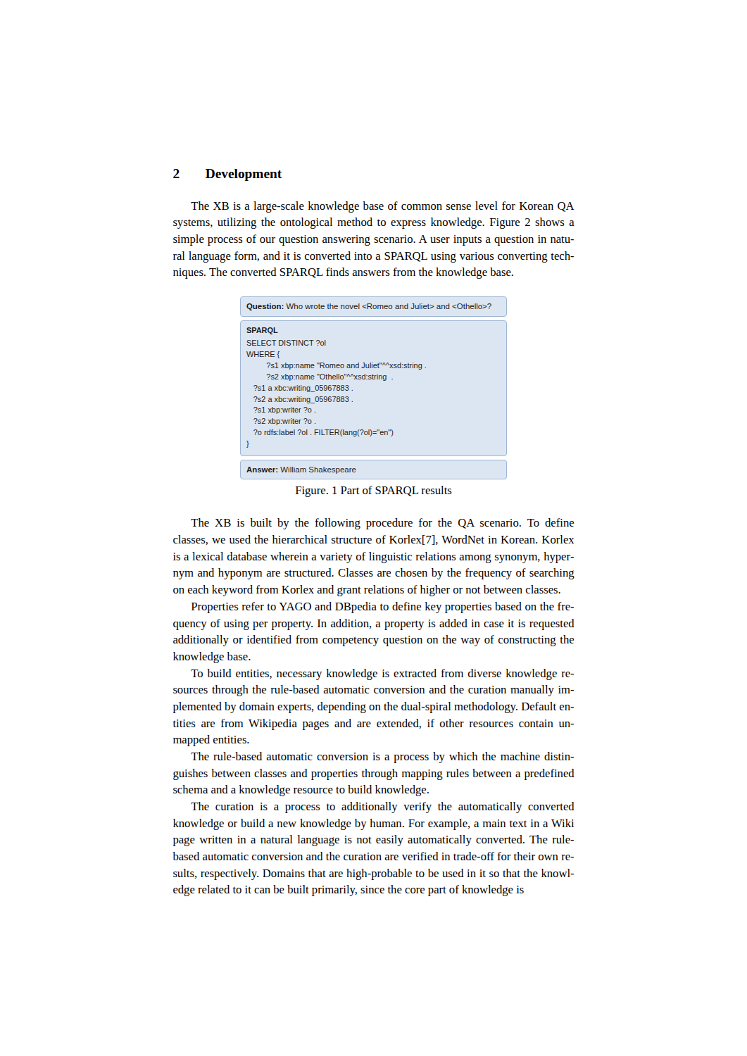2 Development
The XB is a large-scale knowledge base of common sense level for Korean QA systems, utilizing the ontological method to express knowledge. Figure 2 shows a simple process of our question answering scenario. A user inputs a question in natural language form, and it is converted into a SPARQL using various converting techniques. The converted SPARQL finds answers from the knowledge base.
Question: Who wrote the novel <Romeo and Juliet> and <Othello>?
SPARQL
SELECT DISTINCT ?ol
WHERE {
?s1 xbp:name "Romeo and Juliet"^^xsd:string .
?s2 xbp:name "Othello"^^xsd:string .
?s1 a xbc:writing_05967883 .
?s2 a xbc:writing_05967883 .
?s1 xbp:writer ?o .
?s2 xbp:writer ?o .
?o rdfs:label ?ol . FILTER(lang(?ol)="en")
}
Answer: William Shakespeare
Figure. 1 Part of SPARQL results
The XB is built by the following procedure for the QA scenario. To define classes, we used the hierarchical structure of Korlex[7], WordNet in Korean. Korlex is a lexical database wherein a variety of linguistic relations among synonym, hypernym and hyponym are structured. Classes are chosen by the frequency of searching on each keyword from Korlex and grant relations of higher or not between classes.
Properties refer to YAGO and DBpedia to define key properties based on the frequency of using per property. In addition, a property is added in case it is requested additionally or identified from competency question on the way of constructing the knowledge base.
To build entities, necessary knowledge is extracted from diverse knowledge resources through the rule-based automatic conversion and the curation manually implemented by domain experts, depending on the dual-spiral methodology. Default entities are from Wikipedia pages and are extended, if other resources contain unmapped entities.
The rule-based automatic conversion is a process by which the machine distinguishes between classes and properties through mapping rules between a predefined schema and a knowledge resource to build knowledge.
The curation is a process to additionally verify the automatically converted knowledge or build a new knowledge by human. For example, a main text in a Wiki page written in a natural language is not easily automatically converted. The rule-based automatic conversion and the curation are verified in trade-off for their own results, respectively. Domains that are high-probable to be used in it so that the knowledge related to it can be built primarily, since the core part of knowledge is